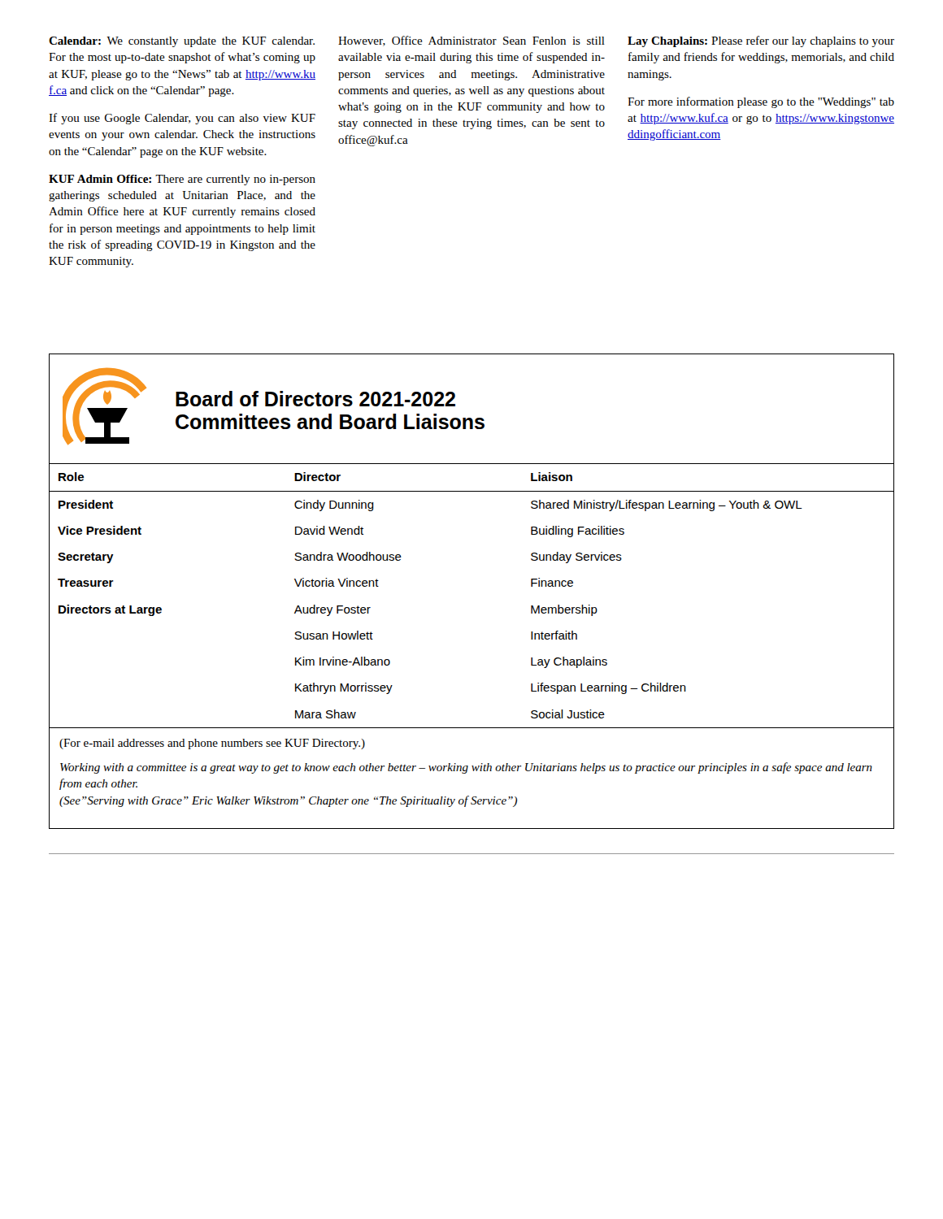Calendar: We constantly update the KUF calendar. For the most up-to-date snapshot of what’s coming up at KUF, please go to the “News” tab at http://www.kuf.ca and click on the “Calendar” page.
If you use Google Calendar, you can also view KUF events on your own calendar. Check the instructions on the “Calendar” page on the KUF website.
KUF Admin Office: There are currently no in-person gatherings scheduled at Unitarian Place, and the Admin Office here at KUF currently remains closed for in person meetings and appointments to help limit the risk of spreading COVID-19 in Kingston and the KUF community.
However, Office Administrator Sean Fenlon is still available via e-mail during this time of suspended in-person services and meetings. Administrative comments and queries, as well as any questions about what's going on in the KUF community and how to stay connected in these trying times, can be sent to office@kuf.ca
Lay Chaplains: Please refer our lay chaplains to your family and friends for weddings, memorials, and child namings.
For more information please go to the "Weddings" tab at http://www.kuf.ca or go to https://www.kingstonweddingofficiant.com
Board of Directors 2021-2022
Committees and Board Liaisons
| Role | Director | Liaison |
| President | Cindy Dunning | Shared Ministry/Lifespan Learning – Youth & OWL |
| Vice President | David Wendt | Buidling Facilities |
| Secretary | Sandra Woodhouse | Sunday Services |
| Treasurer | Victoria Vincent | Finance |
| Directors at Large | Audrey Foster | Membership |
| | Susan Howlett | Interfaith |
| | Kim Irvine-Albano | Lay Chaplains |
| | Kathryn Morrissey | Lifespan Learning – Children |
| | Mara Shaw | Social Justice |
(For e-mail addresses and phone numbers see KUF Directory.)
Working with a committee is a great way to get to know each other better – working with other Unitarians helps us to practice our principles in a safe space and learn from each other.
(See”Serving with Grace” Eric Walker Wikstrom” Chapter one “The Spirituality of Service”)